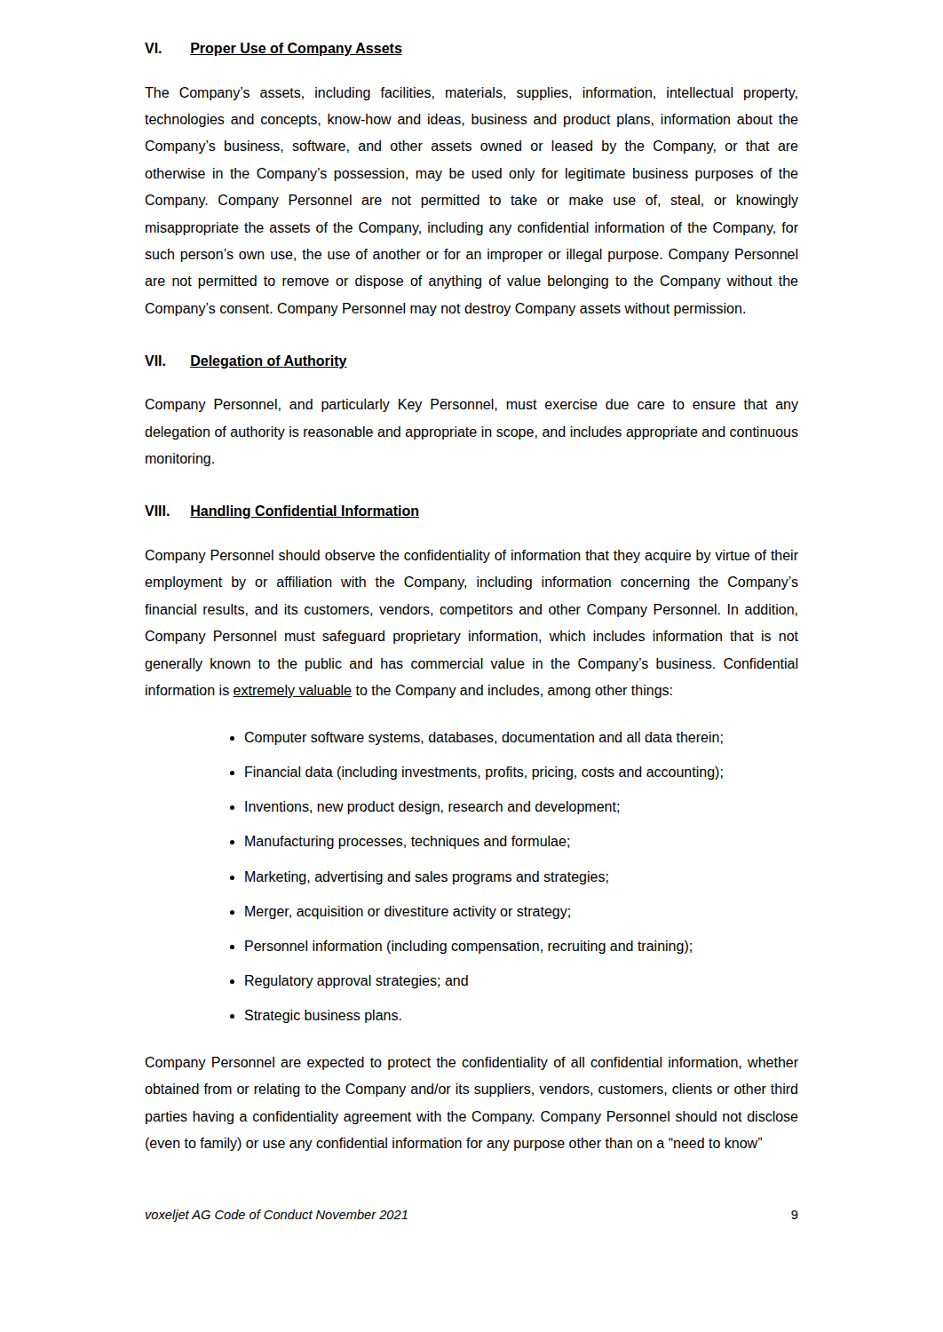VI. Proper Use of Company Assets
The Company’s assets, including facilities, materials, supplies, information, intellectual property, technologies and concepts, know-how and ideas, business and product plans, information about the Company’s business, software, and other assets owned or leased by the Company, or that are otherwise in the Company’s possession, may be used only for legitimate business purposes of the Company. Company Personnel are not permitted to take or make use of, steal, or knowingly misappropriate the assets of the Company, including any confidential information of the Company, for such person’s own use, the use of another or for an improper or illegal purpose. Company Personnel are not permitted to remove or dispose of anything of value belonging to the Company without the Company’s consent. Company Personnel may not destroy Company assets without permission.
VII. Delegation of Authority
Company Personnel, and particularly Key Personnel, must exercise due care to ensure that any delegation of authority is reasonable and appropriate in scope, and includes appropriate and continuous monitoring.
VIII. Handling Confidential Information
Company Personnel should observe the confidentiality of information that they acquire by virtue of their employment by or affiliation with the Company, including information concerning the Company’s financial results, and its customers, vendors, competitors and other Company Personnel. In addition, Company Personnel must safeguard proprietary information, which includes information that is not generally known to the public and has commercial value in the Company’s business. Confidential information is extremely valuable to the Company and includes, among other things:
Computer software systems, databases, documentation and all data therein;
Financial data (including investments, profits, pricing, costs and accounting);
Inventions, new product design, research and development;
Manufacturing processes, techniques and formulae;
Marketing, advertising and sales programs and strategies;
Merger, acquisition or divestiture activity or strategy;
Personnel information (including compensation, recruiting and training);
Regulatory approval strategies; and
Strategic business plans.
Company Personnel are expected to protect the confidentiality of all confidential information, whether obtained from or relating to the Company and/or its suppliers, vendors, customers, clients or other third parties having a confidentiality agreement with the Company. Company Personnel should not disclose (even to family) or use any confidential information for any purpose other than on a “need to know”
voxeljet AG Code of Conduct November 2021 9